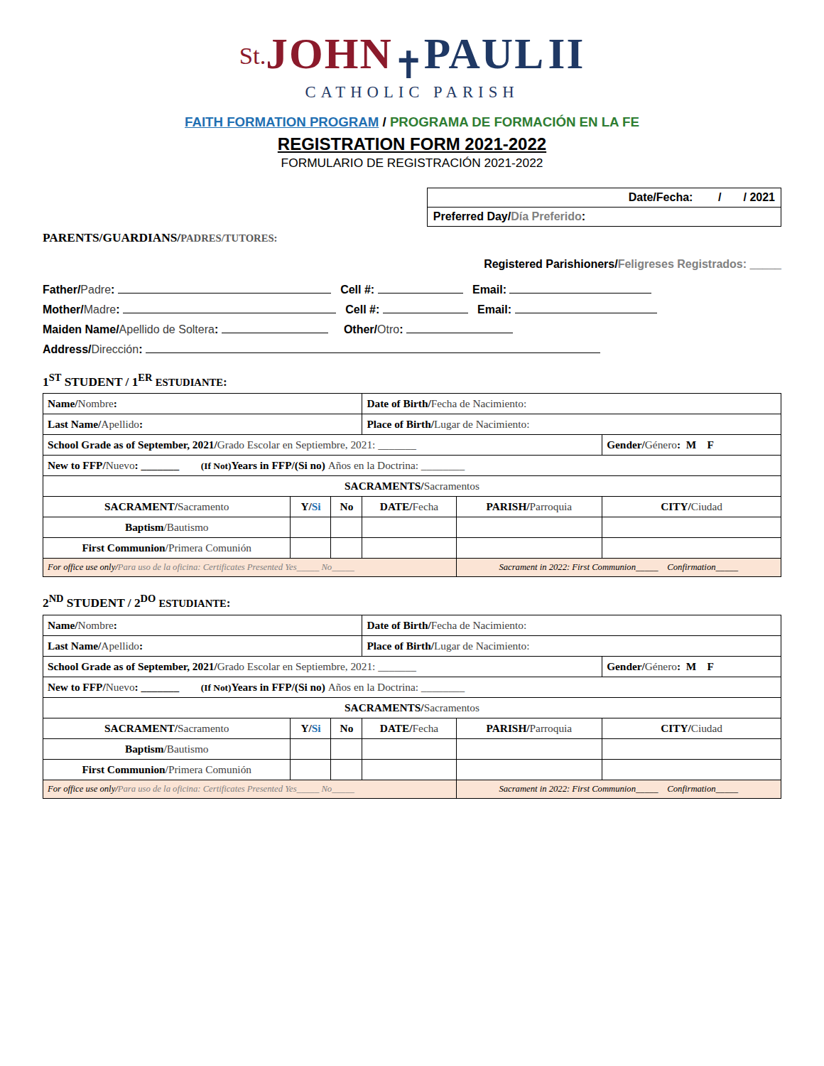St. JOHN✝PAUL II CATHOLIC PARISH
FAITH FORMATION PROGRAM / PROGRAMA DE FORMACIÓN EN LA FE
REGISTRATION FORM 2021-2022
FORMULARIO DE REGISTRACIÓN 2021-2022
| Date/Fecha: / / 2021 |
| Preferred Day/ Día Preferido : |
PARENTS/GUARDIANS/PADRES/TUTORES:
Registered Parishioners/Feligreses Registrados: _____
Father/Padre: Cell #: Email:
Mother/Madre: Cell #: Email:
Maiden Name/Apellido de Soltera: Other/Otro:
Address/Dirección:
1ST STUDENT / 1ER ESTUDIANTE:
| Name/ Nombre : | Date of Birth/ Fecha de Nacimiento: |
| Last Name/ Apellido : | Place of Birth/ Lugar de Nacimiento: |
| School Grade as of September, 2021/ Grado Escolar en Septiembre, 2021: _______ | Gender/ Género : M F |
| New to FFP/ Nuevo : _______ (If Not) Years in FFP /( Si no ) Años en la Doctrina: ________ |
| SACRAMENTS/ Sacramentos |
| SACRAMENT/ Sacramento | Y/ Si | No | DATE/ Fecha | PARISH/ Parroquia | CITY/ Ciudad |
| Baptism / Bautismo | | | | | |
| First Communion / Primera Comunión | | | | | |
| For office use only/ Para uso de la oficina: Certificates Presented Yes_____ No_____ | Sacrament in 2022: First Communion_____ Confirmation_____ |
2ND STUDENT / 2DO ESTUDIANTE:
| Name/ Nombre : | Date of Birth/ Fecha de Nacimiento: |
| Last Name/ Apellido : | Place of Birth/ Lugar de Nacimiento: |
| School Grade as of September, 2021/ Grado Escolar en Septiembre, 2021: _______ | Gender/ Género : M F |
| New to FFP/ Nuevo : _______ (If Not) Years in FFP /( Si no ) Años en la Doctrina: ________ |
| SACRAMENTS/ Sacramentos |
| SACRAMENT/ Sacramento | Y/ Si | No | DATE/ Fecha | PARISH/ Parroquia | CITY/ Ciudad |
| Baptism / Bautismo | | | | | |
| First Communion / Primera Comunión | | | | | |
| For office use only/ Para uso de la oficina: Certificates Presented Yes_____ No_____ | Sacrament in 2022: First Communion_____ Confirmation_____ |